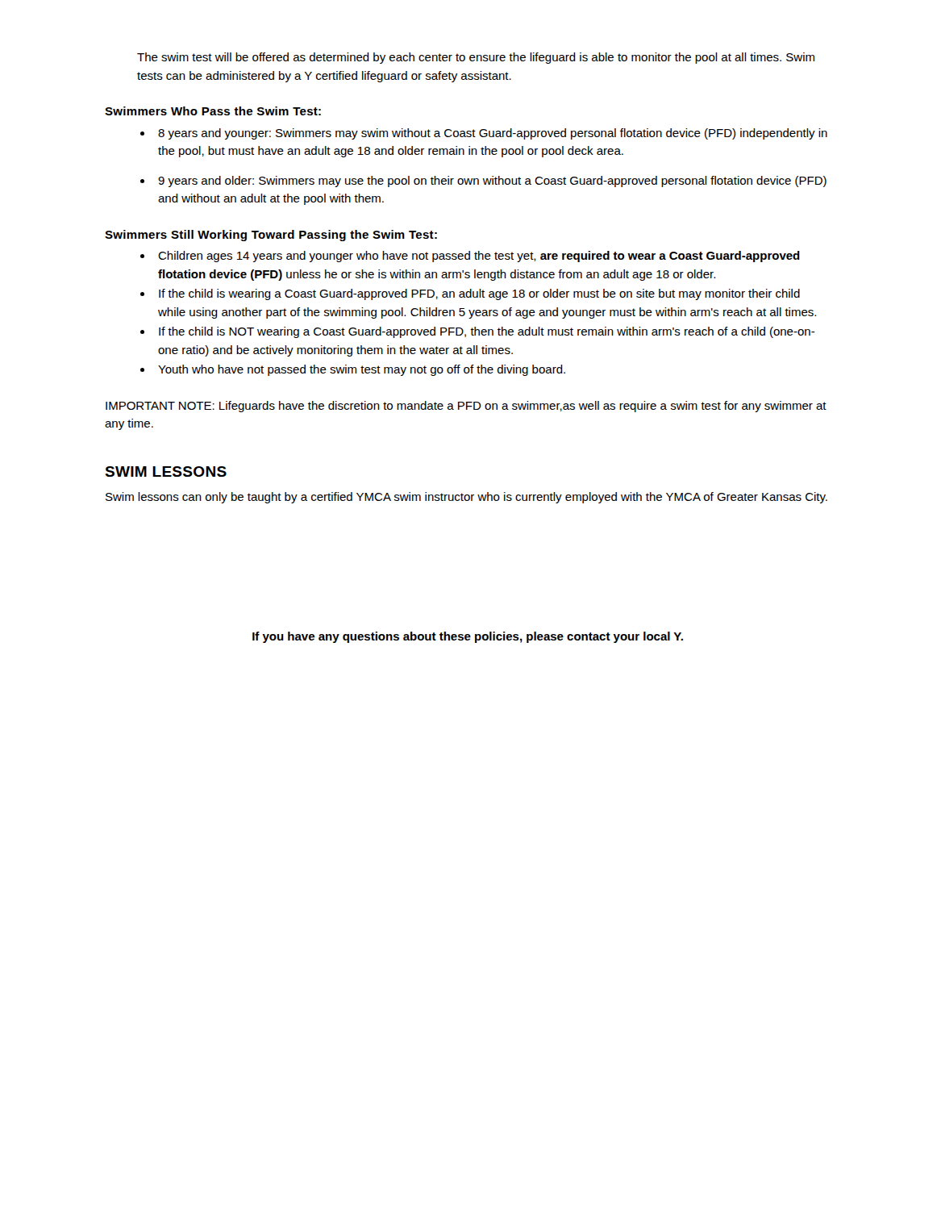The swim test will be offered as determined by each center to ensure the lifeguard is able to monitor the pool at all times. Swim tests can be administered by a Y certified lifeguard or safety assistant.
Swimmers Who Pass the Swim Test:
8 years and younger: Swimmers may swim without a Coast Guard-approved personal flotation device (PFD) independently in the pool, but must have an adult age 18 and older remain in the pool or pool deck area.
9 years and older: Swimmers may use the pool on their own without a Coast Guard-approved personal flotation device (PFD) and without an adult at the pool with them.
Swimmers Still Working Toward Passing the Swim Test:
Children ages 14 years and younger who have not passed the test yet, are required to wear a Coast Guard-approved flotation device (PFD) unless he or she is within an arm's length distance from an adult age 18 or older.
If the child is wearing a Coast Guard-approved PFD, an adult age 18 or older must be on site but may monitor their child while using another part of the swimming pool. Children 5 years of age and younger must be within arm's reach at all times.
If the child is NOT wearing a Coast Guard-approved PFD, then the adult must remain within arm's reach of a child (one-on-one ratio) and be actively monitoring them in the water at all times.
Youth who have not passed the swim test may not go off of the diving board.
IMPORTANT NOTE: Lifeguards have the discretion to mandate a PFD on a swimmer,as well as require a swim test for any swimmer at any time.
SWIM LESSONS
Swim lessons can only be taught by a certified YMCA swim instructor who is currently employed with the YMCA of Greater Kansas City.
If you have any questions about these policies, please contact your local Y.